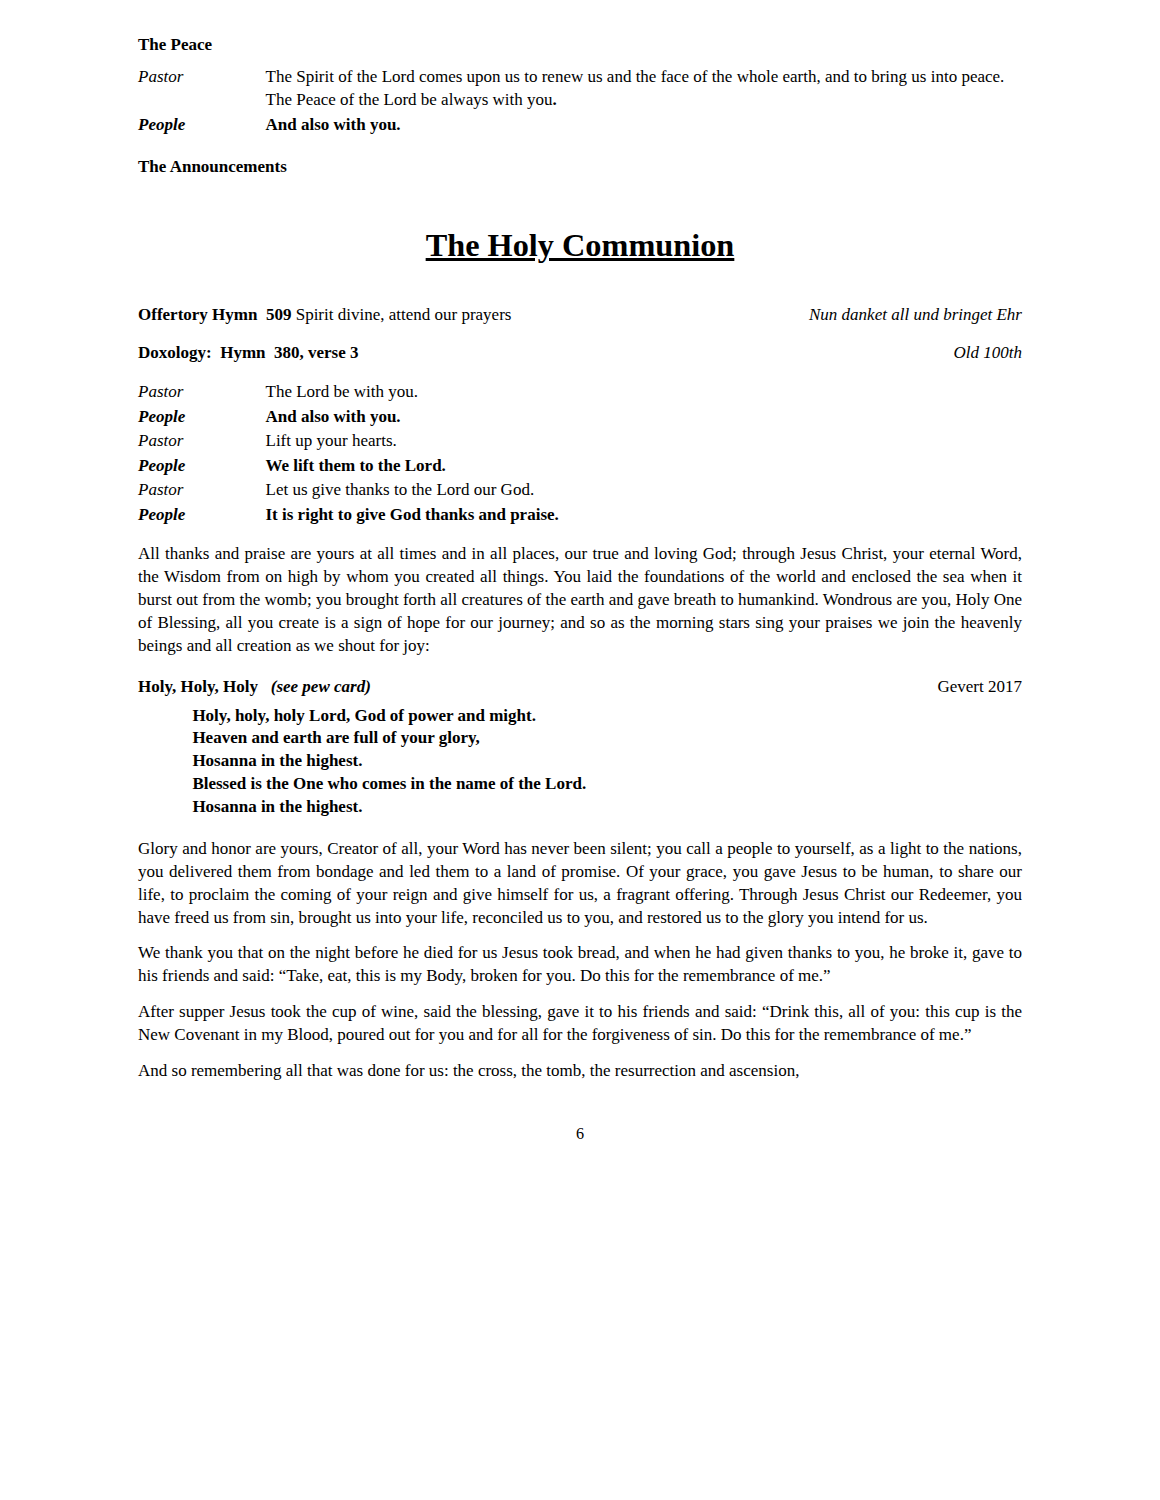The Peace
| Pastor | The Spirit of the Lord comes upon us to renew us and the face of the whole earth, and to bring us into peace. The Peace of the Lord be always with you . |
| People | And also with you. |
The Announcements
The Holy Communion
Offertory Hymn 509 Spirit divine, attend our prayers Nun danket all und bringet Ehr
Doxology: Hymn 380, verse 3 Old 100th
| Pastor | The Lord be with you. |
| People | And also with you. |
| Pastor | Lift up your hearts. |
| People | We lift them to the Lord. |
| Pastor | Let us give thanks to the Lord our God. |
| People | It is right to give God thanks and praise. |
All thanks and praise are yours at all times and in all places, our true and loving God; through Jesus Christ, your eternal Word, the Wisdom from on high by whom you created all things. You laid the foundations of the world and enclosed the sea when it burst out from the womb; you brought forth all creatures of the earth and gave breath to humankind. Wondrous are you, Holy One of Blessing, all you create is a sign of hope for our journey; and so as the morning stars sing your praises we join the heavenly beings and all creation as we shout for joy:
Holy, Holy, Holy (see pew card) Gevert 2017
Holy, holy, holy Lord, God of power and might.
Heaven and earth are full of your glory,
Hosanna in the highest.
Blessed is the One who comes in the name of the Lord.
Hosanna in the highest.
Glory and honor are yours, Creator of all, your Word has never been silent; you call a people to yourself, as a light to the nations, you delivered them from bondage and led them to a land of promise. Of your grace, you gave Jesus to be human, to share our life, to proclaim the coming of your reign and give himself for us, a fragrant offering. Through Jesus Christ our Redeemer, you have freed us from sin, brought us into your life, reconciled us to you, and restored us to the glory you intend for us.
We thank you that on the night before he died for us Jesus took bread, and when he had given thanks to you, he broke it, gave to his friends and said: “Take, eat, this is my Body, broken for you. Do this for the remembrance of me.”
After supper Jesus took the cup of wine, said the blessing, gave it to his friends and said: “Drink this, all of you: this cup is the New Covenant in my Blood, poured out for you and for all for the forgiveness of sin. Do this for the remembrance of me.”
And so remembering all that was done for us: the cross, the tomb, the resurrection and ascension,
6